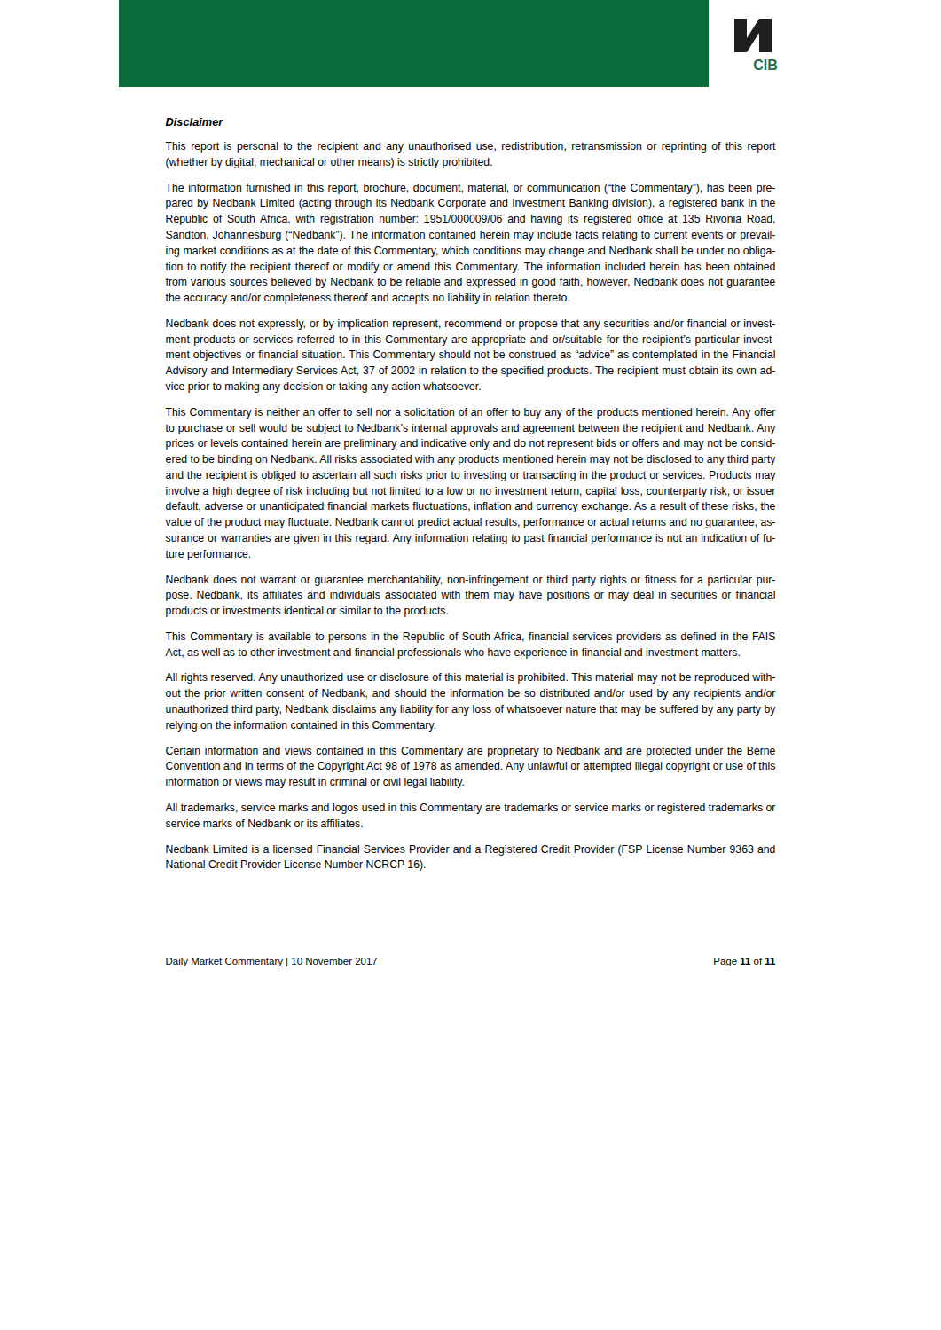CIB
Disclaimer
This report is personal to the recipient and any unauthorised use, redistribution, retransmission or reprinting of this report (whether by digital, mechanical or other means) is strictly prohibited.
The information furnished in this report, brochure, document, material, or communication (“the Commentary”), has been prepared by Nedbank Limited (acting through its Nedbank Corporate and Investment Banking division), a registered bank in the Republic of South Africa, with registration number: 1951/000009/06 and having its registered office at 135 Rivonia Road, Sandton, Johannesburg (“Nedbank”). The information contained herein may include facts relating to current events or prevailing market conditions as at the date of this Commentary, which conditions may change and Nedbank shall be under no obligation to notify the recipient thereof or modify or amend this Commentary. The information included herein has been obtained from various sources believed by Nedbank to be reliable and expressed in good faith, however, Nedbank does not guarantee the accuracy and/or completeness thereof and accepts no liability in relation thereto.
Nedbank does not expressly, or by implication represent, recommend or propose that any securities and/or financial or investment products or services referred to in this Commentary are appropriate and or/suitable for the recipient’s particular investment objectives or financial situation. This Commentary should not be construed as “advice” as contemplated in the Financial Advisory and Intermediary Services Act, 37 of 2002 in relation to the specified products. The recipient must obtain its own advice prior to making any decision or taking any action whatsoever.
This Commentary is neither an offer to sell nor a solicitation of an offer to buy any of the products mentioned herein. Any offer to purchase or sell would be subject to Nedbank’s internal approvals and agreement between the recipient and Nedbank. Any prices or levels contained herein are preliminary and indicative only and do not represent bids or offers and may not be considered to be binding on Nedbank. All risks associated with any products mentioned herein may not be disclosed to any third party and the recipient is obliged to ascertain all such risks prior to investing or transacting in the product or services. Products may involve a high degree of risk including but not limited to a low or no investment return, capital loss, counterparty risk, or issuer default, adverse or unanticipated financial markets fluctuations, inflation and currency exchange. As a result of these risks, the value of the product may fluctuate. Nedbank cannot predict actual results, performance or actual returns and no guarantee, assurance or warranties are given in this regard. Any information relating to past financial performance is not an indication of future performance.
Nedbank does not warrant or guarantee merchantability, non-infringement or third party rights or fitness for a particular purpose. Nedbank, its affiliates and individuals associated with them may have positions or may deal in securities or financial products or investments identical or similar to the products.
This Commentary is available to persons in the Republic of South Africa, financial services providers as defined in the FAIS Act, as well as to other investment and financial professionals who have experience in financial and investment matters.
All rights reserved. Any unauthorized use or disclosure of this material is prohibited. This material may not be reproduced without the prior written consent of Nedbank, and should the information be so distributed and/or used by any recipients and/or unauthorized third party, Nedbank disclaims any liability for any loss of whatsoever nature that may be suffered by any party by relying on the information contained in this Commentary.
Certain information and views contained in this Commentary are proprietary to Nedbank and are protected under the Berne Convention and in terms of the Copyright Act 98 of 1978 as amended. Any unlawful or attempted illegal copyright or use of this information or views may result in criminal or civil legal liability.
All trademarks, service marks and logos used in this Commentary are trademarks or service marks or registered trademarks or service marks of Nedbank or its affiliates.
Nedbank Limited is a licensed Financial Services Provider and a Registered Credit Provider (FSP License Number 9363 and National Credit Provider License Number NCRCP 16).
Daily Market Commentary | 10 November 2017
Page 11 of 11